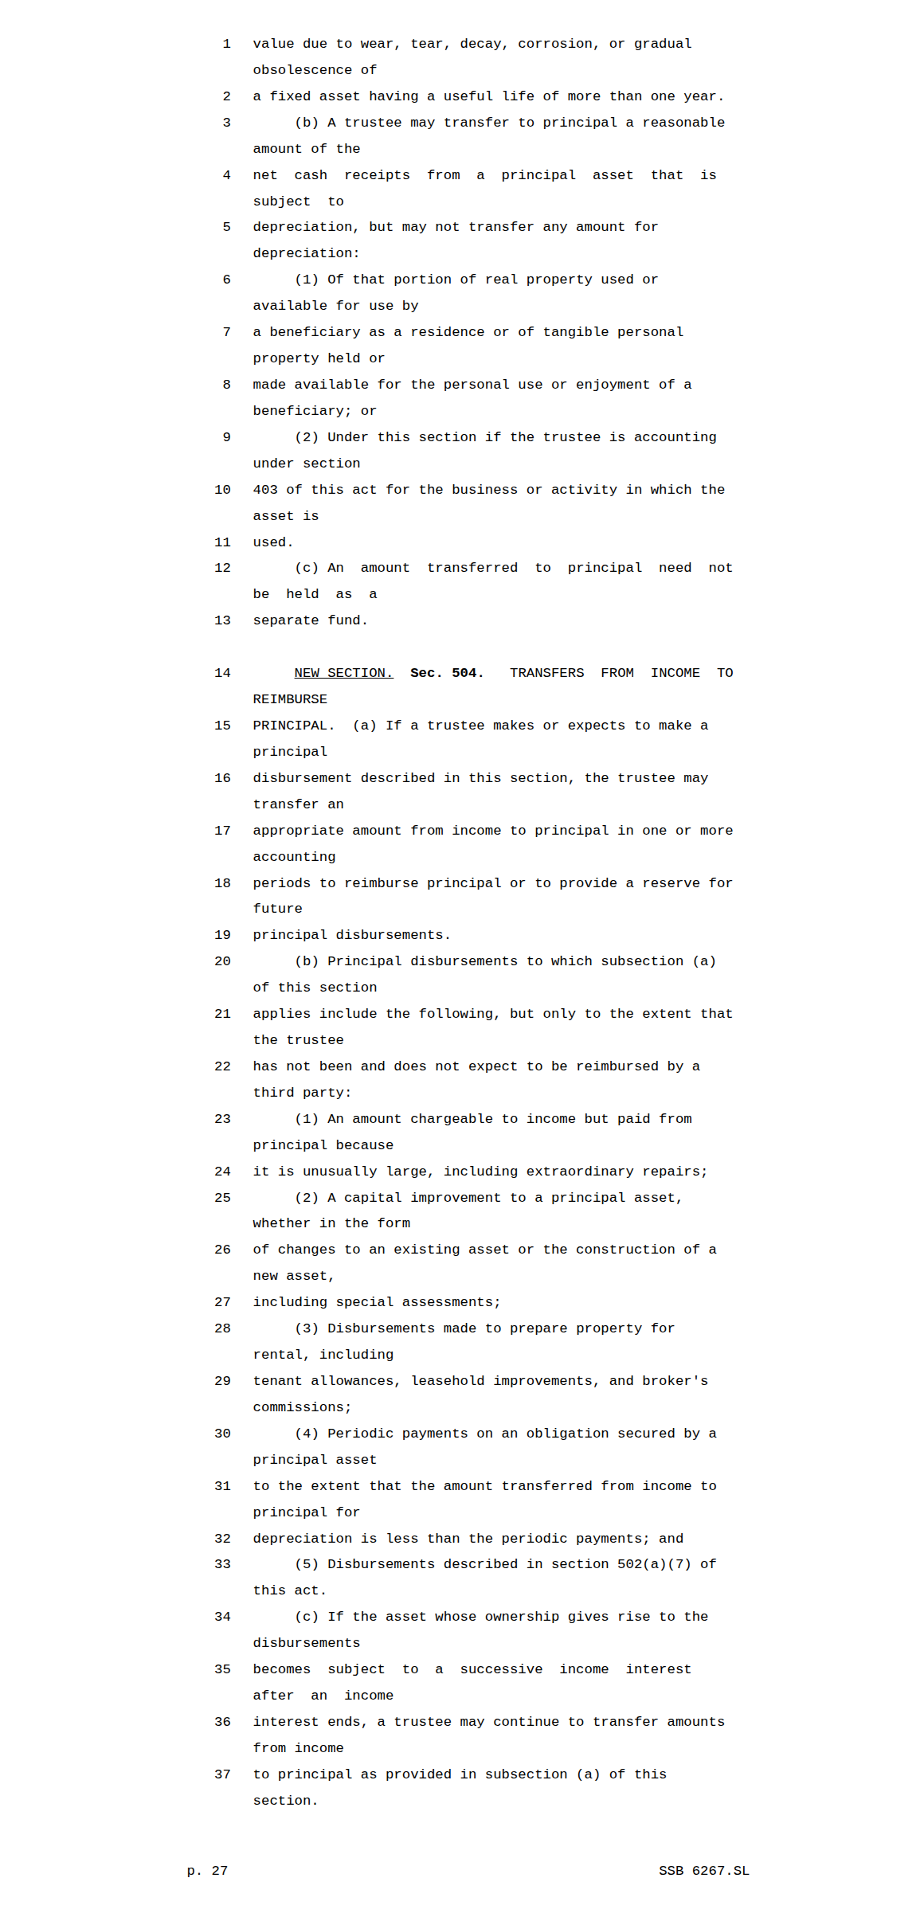1 value due to wear, tear, decay, corrosion, or gradual obsolescence of
2 a fixed asset having a useful life of more than one year.
3 (b) A trustee may transfer to principal a reasonable amount of the
4 net cash receipts from a principal asset that is subject to
5 depreciation, but may not transfer any amount for depreciation:
6 (1) Of that portion of real property used or available for use by
7 a beneficiary as a residence or of tangible personal property held or
8 made available for the personal use or enjoyment of a beneficiary; or
9 (2) Under this section if the trustee is accounting under section
10403 of this act for the business or activity in which the asset is
11 used.
12 (c) An amount transferred to principal need not be held as a
13 separate fund.
14 NEW SECTION. Sec. 504. TRANSFERS FROM INCOME TO REIMBURSE
15 PRINCIPAL. (a) If a trustee makes or expects to make a principal
16 disbursement described in this section, the trustee may transfer an
17 appropriate amount from income to principal in one or more accounting
18 periods to reimburse principal or to provide a reserve for future
19 principal disbursements.
20 (b) Principal disbursements to which subsection (a) of this section
21 applies include the following, but only to the extent that the trustee
22 has not been and does not expect to be reimbursed by a third party:
23 (1) An amount chargeable to income but paid from principal because
24 it is unusually large, including extraordinary repairs;
25 (2) A capital improvement to a principal asset, whether in the form
26 of changes to an existing asset or the construction of a new asset,
27 including special assessments;
28 (3) Disbursements made to prepare property for rental, including
29 tenant allowances, leasehold improvements, and broker's commissions;
30 (4) Periodic payments on an obligation secured by a principal asset
31 to the extent that the amount transferred from income to principal for
32 depreciation is less than the periodic payments; and
33 (5) Disbursements described in section 502(a)(7) of this act.
34 (c) If the asset whose ownership gives rise to the disbursements
35 becomes subject to a successive income interest after an income
36 interest ends, a trustee may continue to transfer amounts from income
37 to principal as provided in subsection (a) of this section.
p. 27 SSB 6267.SL